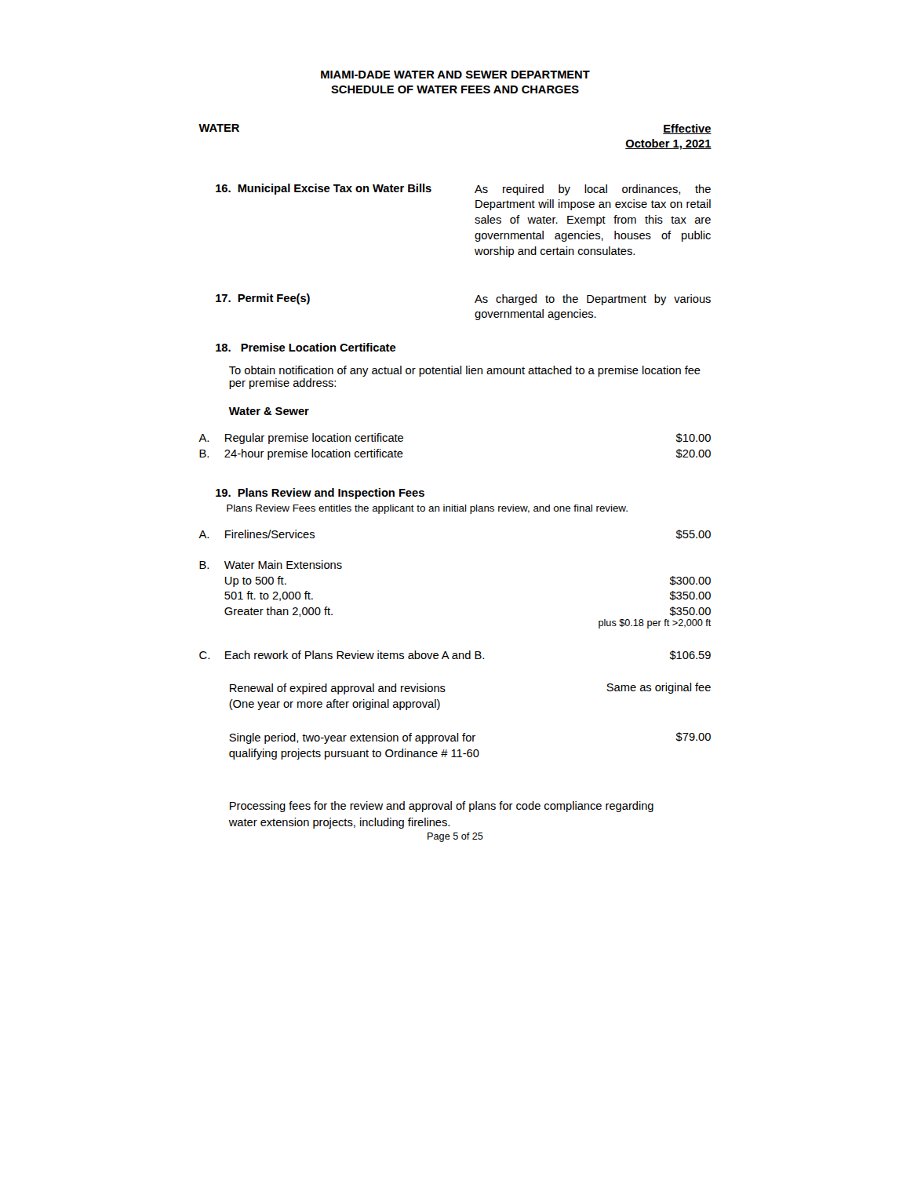MIAMI-DADE WATER AND SEWER DEPARTMENT
SCHEDULE OF WATER FEES AND CHARGES
WATER
Effective
October 1, 2021
16. Municipal Excise Tax on Water Bills
As required by local ordinances, the Department will impose an excise tax on retail sales of water. Exempt from this tax are governmental agencies, houses of public worship and certain consulates.
17. Permit Fee(s)
As charged to the Department by various governmental agencies.
18. Premise Location Certificate
To obtain notification of any actual or potential lien amount attached to a premise location fee per premise address:
Water & Sewer
| A. | Regular premise location certificate | $10.00 |
| B. | 24-hour premise location certificate | $20.00 |
19. Plans Review and Inspection Fees
Plans Review Fees entitles the applicant to an initial plans review, and one final review.
| A. | Firelines/Services | $55.00 |
| B. | Water Main Extensions | |
| | Up to 500 ft. | $300.00 |
| | 501 ft. to 2,000 ft. | $350.00 |
| | Greater than 2,000 ft. | $350.00 plus $0.18 per ft >2,000 ft |
| C. | Each rework of Plans Review items above A and B. | $106.59 |
Renewal of expired approval and revisions
(One year or more after original approval)
Same as original fee
Single period, two-year extension of approval for
qualifying projects pursuant to Ordinance # 11-60
$79.00
Processing fees for the review and approval of plans for code compliance regarding water extension projects, including firelines.
Page 5 of 25